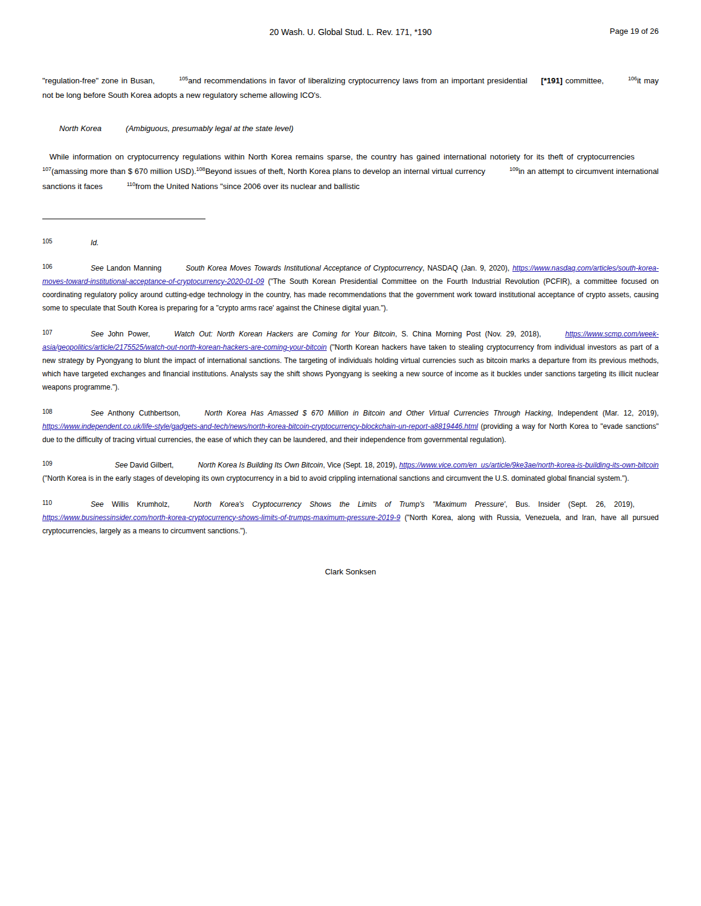Page 19 of 26
20 Wash. U. Global Stud. L. Rev. 171, *190
"regulation-free" zone in Busan,105and recommendations in favor of liberalizing cryptocurrency laws from an important presidential [*191] committee,106it may not be long before South Korea adopts a new regulatory scheme allowing ICO's.
North Korea (Ambiguous, presumably legal at the state level)
While information on cryptocurrency regulations within North Korea remains sparse, the country has gained international notoriety for its theft of cryptocurrencies107(amassing more than $ 670 million USD).108Beyond issues of theft, North Korea plans to develop an internal virtual currency109in an attempt to circumvent international sanctions it faces110from the United Nations "since 2006 over its nuclear and ballistic
105 Id.
106 See Landon Manning South Korea Moves Towards Institutional Acceptance of Cryptocurrency, NASDAQ (Jan. 9, 2020), https://www.nasdaq.com/articles/south-korea-moves-toward-institutional-acceptance-of-cryptocurrency-2020-01-09 ("The South Korean Presidential Committee on the Fourth Industrial Revolution (PCFIR), a committee focused on coordinating regulatory policy around cutting-edge technology in the country, has made recommendations that the government work toward institutional acceptance of crypto assets, causing some to speculate that South Korea is preparing for a "crypto arms race' against the Chinese digital yuan.").
107 See John Power, Watch Out: North Korean Hackers are Coming for Your Bitcoin, S. China Morning Post (Nov. 29, 2018), https://www.scmp.com/week-asia/geopolitics/article/2175525/watch-out-north-korean-hackers-are-coming-your-bitcoin ("North Korean hackers have taken to stealing cryptocurrency from individual investors as part of a new strategy by Pyongyang to blunt the impact of international sanctions. The targeting of individuals holding virtual currencies such as bitcoin marks a departure from its previous methods, which have targeted exchanges and financial institutions. Analysts say the shift shows Pyongyang is seeking a new source of income as it buckles under sanctions targeting its illicit nuclear weapons programme.").
108 See Anthony Cuthbertson, North Korea Has Amassed $ 670 Million in Bitcoin and Other Virtual Currencies Through Hacking, Independent (Mar. 12, 2019), https://www.independent.co.uk/life-style/gadgets-and-tech/news/north-korea-bitcoin-cryptocurrency-blockchain-un-report-a8819446.html (providing a way for North Korea to "evade sanctions" due to the difficulty of tracing virtual currencies, the ease of which they can be laundered, and their independence from governmental regulation).
109 See David Gilbert, North Korea Is Building Its Own Bitcoin, Vice (Sept. 18, 2019), https://www.vice.com/en_us/article/9ke3ae/north-korea-is-building-its-own-bitcoin ("North Korea is in the early stages of developing its own cryptocurrency in a bid to avoid crippling international sanctions and circumvent the U.S. dominated global financial system.").
110 See Willis Krumholz, North Korea's Cryptocurrency Shows the Limits of Trump's "Maximum Pressure', Bus. Insider (Sept. 26, 2019), https://www.businessinsider.com/north-korea-cryptocurrency-shows-limits-of-trumps-maximum-pressure-2019-9 ("North Korea, along with Russia, Venezuela, and Iran, have all pursued cryptocurrencies, largely as a means to circumvent sanctions.").
Clark Sonksen